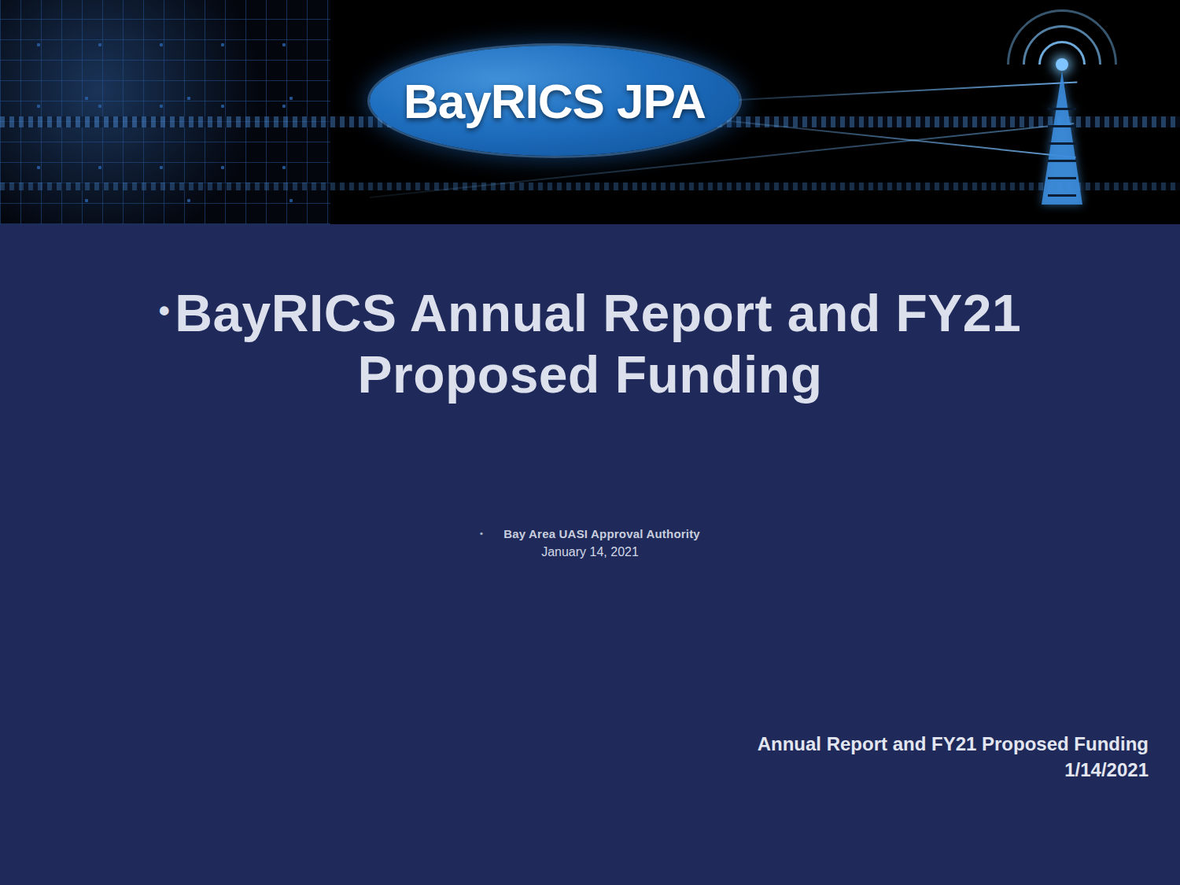BayRICS JPA
•BayRICS Annual Report and FY21 Proposed Funding
•Bay Area UASI Approval Authority
January 14, 2021
Annual Report and FY21 Proposed Funding
1/14/2021